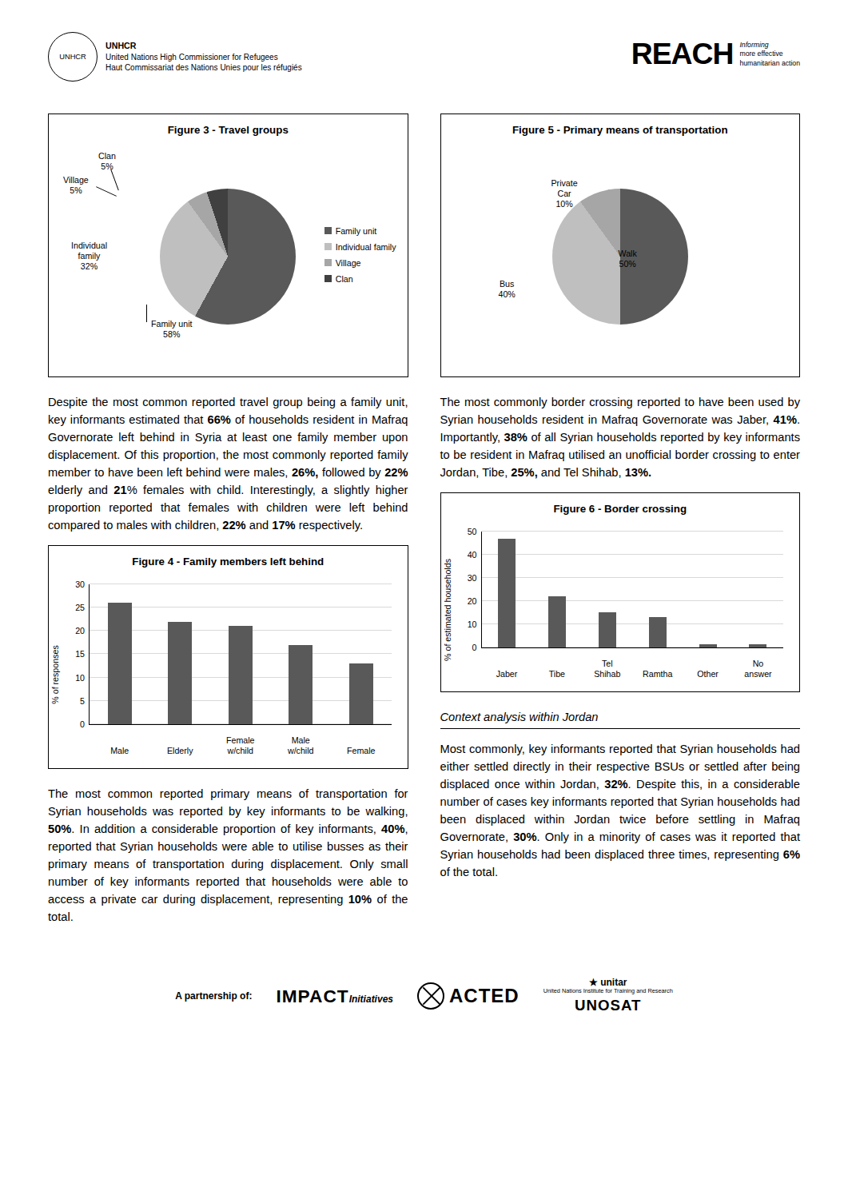UNHCR
UNHCR
United Nations High Commissioner for Refugees
Haut Commissariat des Nations Unies pour les réfugiés
REACH
Informing
more effective
humanitarian action
Figure 3 - Travel groups
Clan
5%
Village
5%
Individual
family
32%
Family unit
58%
Family unit
Individual family
Village
Clan
Despite the most common reported travel group being a family unit, key informants estimated that 66% of households resident in Mafraq Governorate left behind in Syria at least one family member upon displacement. Of this proportion, the most commonly reported family member to have been left behind were males, 26%, followed by 22% elderly and 21% females with child. Interestingly, a slightly higher proportion reported that females with children were left behind compared to males with children, 22% and 17% respectively.
Figure 4 - Family members left behind
% of responses
30
25
20
15
10
5
0
Male
Elderly
Female
w/child
Male
w/child
Female
The most common reported primary means of transportation for Syrian households was reported by key informants to be walking, 50%. In addition a considerable proportion of key informants, 40%, reported that Syrian households were able to utilise busses as their primary means of transportation during displacement. Only small number of key informants reported that households were able to access a private car during displacement, representing 10% of the total.
Figure 5 - Primary means of transportation
Private
Car
10%
Walk
50%
Bus
40%
The most commonly border crossing reported to have been used by Syrian households resident in Mafraq Governorate was Jaber, 41%. Importantly, 38% of all Syrian households reported by key informants to be resident in Mafraq utilised an unofficial border crossing to enter Jordan, Tibe, 25%, and Tel Shihab, 13%.
Figure 6 - Border crossing
% of estimated households
50
40
30
20
10
0
Jaber
Tibe
Tel
Shihab
Ramtha
Other
No
answer
Context analysis within Jordan
Most commonly, key informants reported that Syrian households had either settled directly in their respective BSUs or settled after being displaced once within Jordan, 32%. Despite this, in a considerable number of cases key informants reported that Syrian households had been displaced within Jordan twice before settling in Mafraq Governorate, 30%. Only in a minority of cases was it reported that Syrian households had been displaced three times, representing 6% of the total.
A partnership of:
IMPACTInitiatives
ACTED
★ unitar
United Nations Institute for Training and Research
UNOSAT